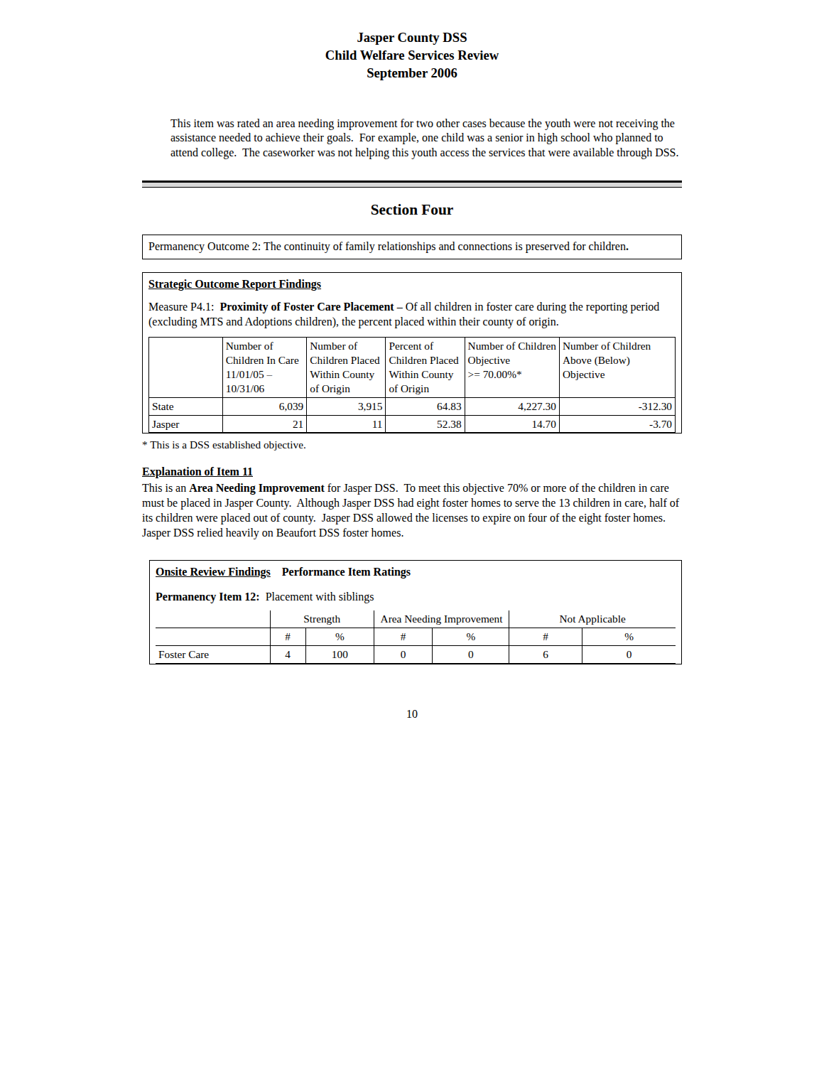Jasper County DSS
Child Welfare Services Review
September 2006
This item was rated an area needing improvement for two other cases because the youth were not receiving the assistance needed to achieve their goals. For example, one child was a senior in high school who planned to attend college. The caseworker was not helping this youth access the services that were available through DSS.
Section Four
Permanency Outcome 2: The continuity of family relationships and connections is preserved for children.
Strategic Outcome Report Findings
Measure P4.1: Proximity of Foster Care Placement – Of all children in foster care during the reporting period (excluding MTS and Adoptions children), the percent placed within their county of origin.
| | Number of Children In Care 11/01/05 – 10/31/06 | Number of Children Placed Within County of Origin | Percent of Children Placed Within County of Origin | Number of Children Objective >= 70.00%* | Number of Children Above (Below) Objective |
| --- | --- | --- | --- | --- | --- |
| State | 6,039 | 3,915 | 64.83 | 4,227.30 | -312.30 |
| Jasper | 21 | 11 | 52.38 | 14.70 | -3.70 |
* This is a DSS established objective.
Explanation of Item 11
This is an Area Needing Improvement for Jasper DSS. To meet this objective 70% or more of the children in care must be placed in Jasper County. Although Jasper DSS had eight foster homes to serve the 13 children in care, half of its children were placed out of county. Jasper DSS allowed the licenses to expire on four of the eight foster homes. Jasper DSS relied heavily on Beaufort DSS foster homes.
Onsite Review Findings Performance Item Ratings
Permanency Item 12: Placement with siblings
| | Strength | Area Needing Improvement | Not Applicable |
| --- | --- | --- | --- |
| | # | % | # | % | # | % |
| Foster Care | 4 | 100 | 0 | 0 | 6 | 0 |
10